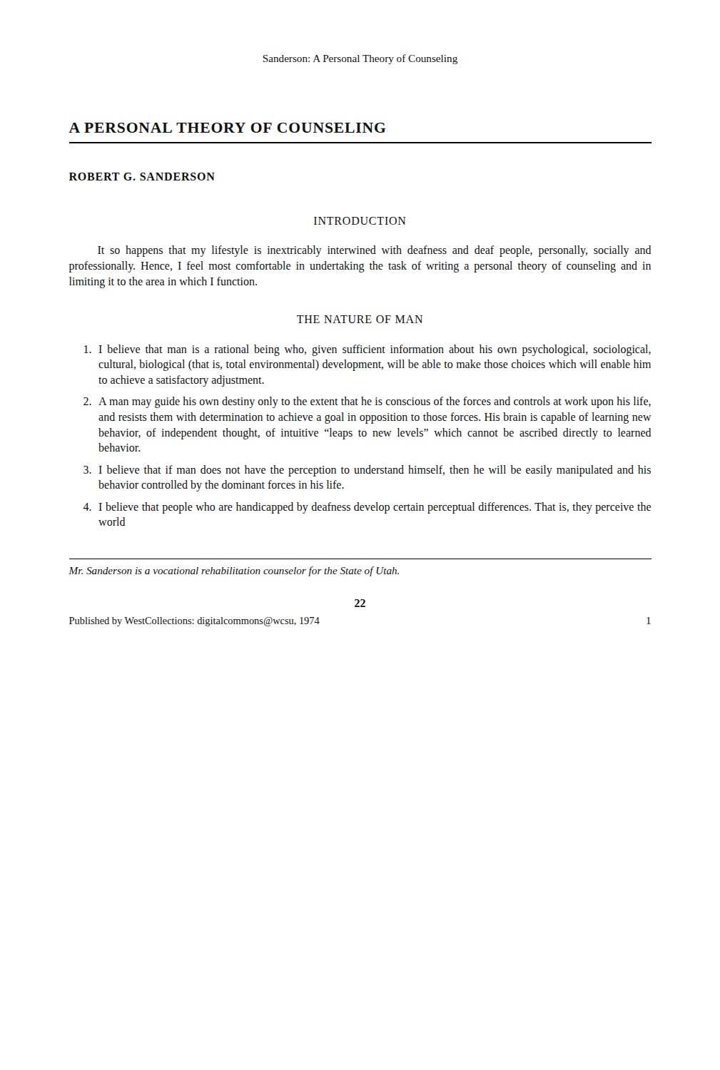Sanderson: A Personal Theory of Counseling
A PERSONAL THEORY OF COUNSELING
ROBERT G. SANDERSON
INTRODUCTION
It so happens that my lifestyle is inextricably interwined with deafness and deaf people, personally, socially and professionally. Hence, I feel most comfortable in undertaking the task of writing a personal theory of counseling and in limiting it to the area in which I function.
THE NATURE OF MAN
I believe that man is a rational being who, given sufficient information about his own psychological, sociological, cultural, biological (that is, total environmental) development, will be able to make those choices which will enable him to achieve a satisfactory adjustment.
A man may guide his own destiny only to the extent that he is conscious of the forces and controls at work upon his life, and resists them with determination to achieve a goal in opposition to those forces. His brain is capable of learning new behavior, of independent thought, of intuitive “leaps to new levels” which cannot be ascribed directly to learned behavior.
I believe that if man does not have the perception to understand himself, then he will be easily manipulated and his behavior controlled by the dominant forces in his life.
I believe that people who are handicapped by deafness develop certain perceptual differences. That is, they perceive the world
Mr. Sanderson is a vocational rehabilitation counselor for the State of Utah.
22
Published by WestCollections: digitalcommons@wcsu, 1974 1